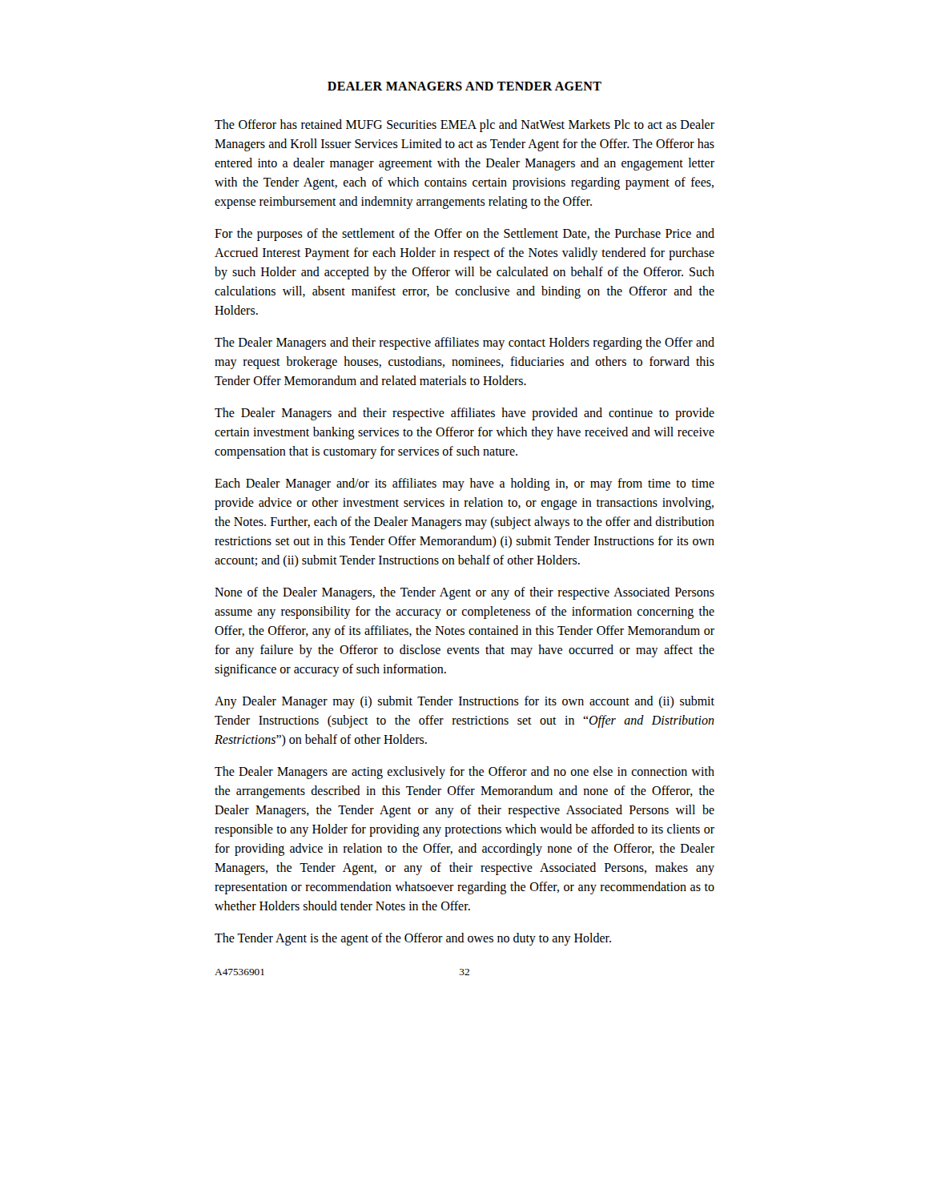Dealer Managers and Tender Agent
The Offeror has retained MUFG Securities EMEA plc and NatWest Markets Plc to act as Dealer Managers and Kroll Issuer Services Limited to act as Tender Agent for the Offer. The Offeror has entered into a dealer manager agreement with the Dealer Managers and an engagement letter with the Tender Agent, each of which contains certain provisions regarding payment of fees, expense reimbursement and indemnity arrangements relating to the Offer.
For the purposes of the settlement of the Offer on the Settlement Date, the Purchase Price and Accrued Interest Payment for each Holder in respect of the Notes validly tendered for purchase by such Holder and accepted by the Offeror will be calculated on behalf of the Offeror. Such calculations will, absent manifest error, be conclusive and binding on the Offeror and the Holders.
The Dealer Managers and their respective affiliates may contact Holders regarding the Offer and may request brokerage houses, custodians, nominees, fiduciaries and others to forward this Tender Offer Memorandum and related materials to Holders.
The Dealer Managers and their respective affiliates have provided and continue to provide certain investment banking services to the Offeror for which they have received and will receive compensation that is customary for services of such nature.
Each Dealer Manager and/or its affiliates may have a holding in, or may from time to time provide advice or other investment services in relation to, or engage in transactions involving, the Notes. Further, each of the Dealer Managers may (subject always to the offer and distribution restrictions set out in this Tender Offer Memorandum) (i) submit Tender Instructions for its own account; and (ii) submit Tender Instructions on behalf of other Holders.
None of the Dealer Managers, the Tender Agent or any of their respective Associated Persons assume any responsibility for the accuracy or completeness of the information concerning the Offer, the Offeror, any of its affiliates, the Notes contained in this Tender Offer Memorandum or for any failure by the Offeror to disclose events that may have occurred or may affect the significance or accuracy of such information.
Any Dealer Manager may (i) submit Tender Instructions for its own account and (ii) submit Tender Instructions (subject to the offer restrictions set out in “Offer and Distribution Restrictions”) on behalf of other Holders.
The Dealer Managers are acting exclusively for the Offeror and no one else in connection with the arrangements described in this Tender Offer Memorandum and none of the Offeror, the Dealer Managers, the Tender Agent or any of their respective Associated Persons will be responsible to any Holder for providing any protections which would be afforded to its clients or for providing advice in relation to the Offer, and accordingly none of the Offeror, the Dealer Managers, the Tender Agent, or any of their respective Associated Persons, makes any representation or recommendation whatsoever regarding the Offer, or any recommendation as to whether Holders should tender Notes in the Offer.
The Tender Agent is the agent of the Offeror and owes no duty to any Holder.
A47536901 32